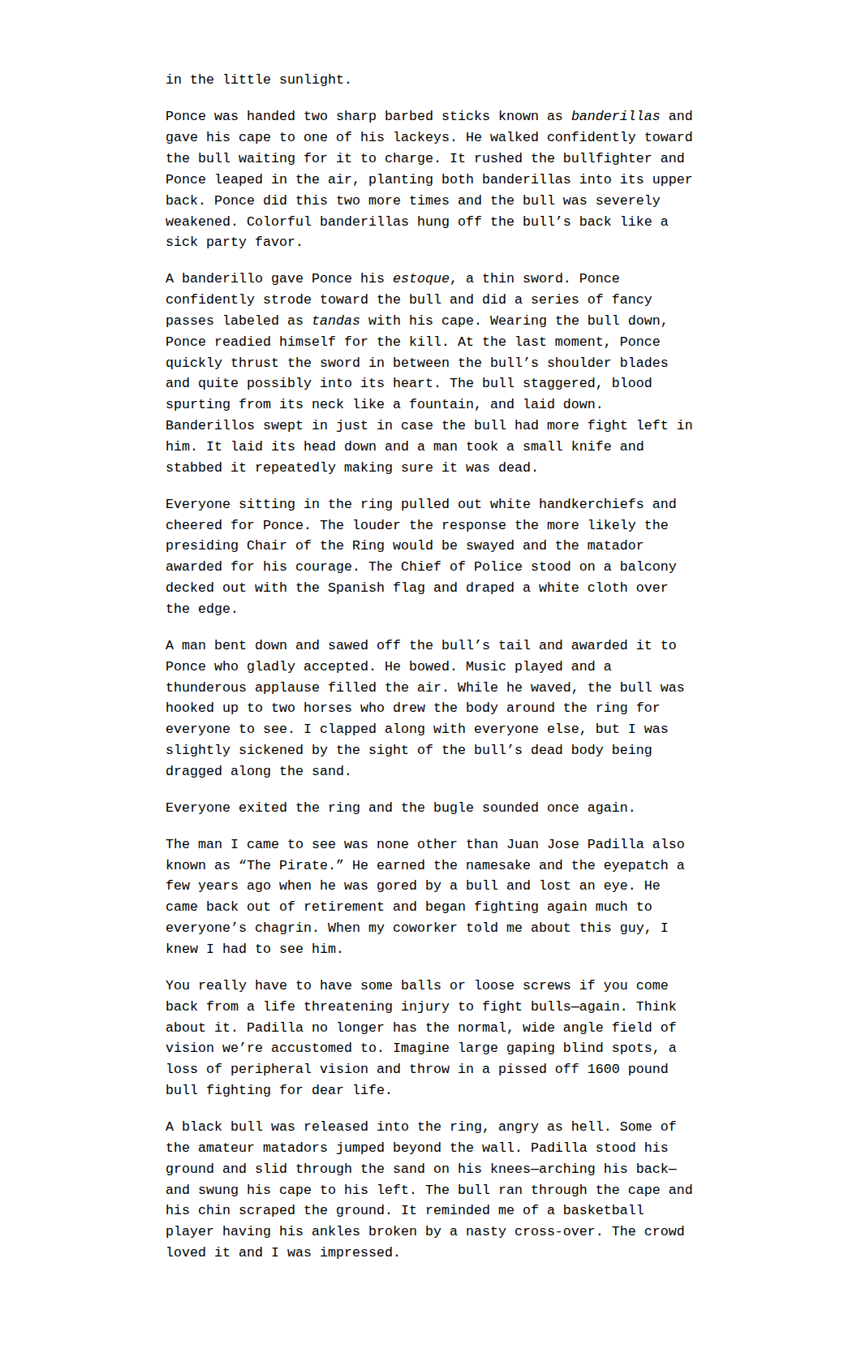in the little sunlight.
Ponce was handed two sharp barbed sticks known as banderillas and gave his cape to one of his lackeys. He walked confidently toward the bull waiting for it to charge. It rushed the bullfighter and Ponce leaped in the air, planting both banderillas into its upper back. Ponce did this two more times and the bull was severely weakened. Colorful banderillas hung off the bull’s back like a sick party favor.
A banderillo gave Ponce his estoque, a thin sword. Ponce confidently strode toward the bull and did a series of fancy passes labeled as tandas with his cape. Wearing the bull down, Ponce readied himself for the kill. At the last moment, Ponce quickly thrust the sword in between the bull’s shoulder blades and quite possibly into its heart. The bull staggered, blood spurting from its neck like a fountain, and laid down. Banderillos swept in just in case the bull had more fight left in him. It laid its head down and a man took a small knife and stabbed it repeatedly making sure it was dead.
Everyone sitting in the ring pulled out white handkerchiefs and cheered for Ponce. The louder the response the more likely the presiding Chair of the Ring would be swayed and the matador awarded for his courage. The Chief of Police stood on a balcony decked out with the Spanish flag and draped a white cloth over the edge.
A man bent down and sawed off the bull’s tail and awarded it to Ponce who gladly accepted. He bowed. Music played and a thunderous applause filled the air. While he waved, the bull was hooked up to two horses who drew the body around the ring for everyone to see. I clapped along with everyone else, but I was slightly sickened by the sight of the bull’s dead body being dragged along the sand.
Everyone exited the ring and the bugle sounded once again.
The man I came to see was none other than Juan Jose Padilla also known as “The Pirate.” He earned the namesake and the eyepatch a few years ago when he was gored by a bull and lost an eye. He came back out of retirement and began fighting again much to everyone’s chagrin. When my coworker told me about this guy, I knew I had to see him.
You really have to have some balls or loose screws if you come back from a life threatening injury to fight bulls—again. Think about it. Padilla no longer has the normal, wide angle field of vision we’re accustomed to. Imagine large gaping blind spots, a loss of peripheral vision and throw in a pissed off 1600 pound bull fighting for dear life.
A black bull was released into the ring, angry as hell. Some of the amateur matadors jumped beyond the wall. Padilla stood his ground and slid through the sand on his knees—arching his back—and swung his cape to his left. The bull ran through the cape and his chin scraped the ground. It reminded me of a basketball player having his ankles broken by a nasty cross-over. The crowd loved it and I was impressed.